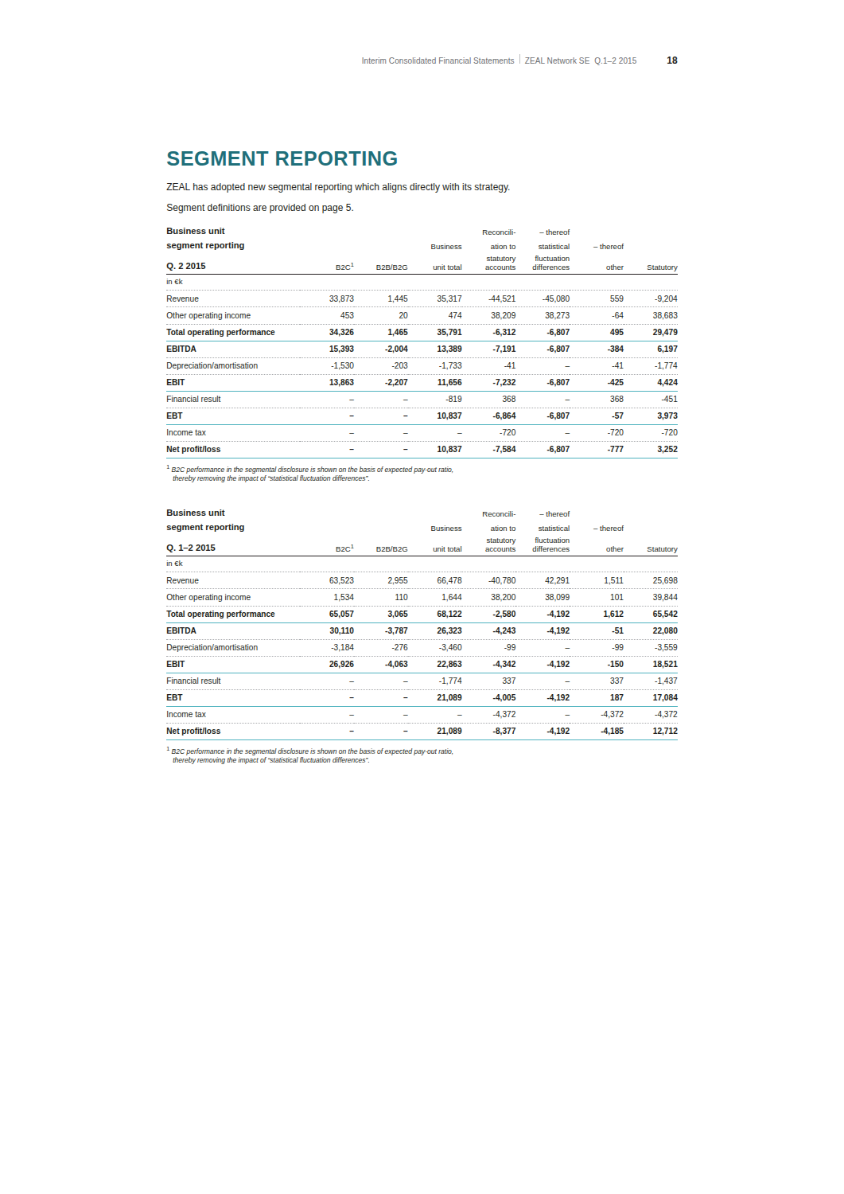Interim Consolidated Financial Statements ZEAL Network SE Q.1–2 2015 18
SEGMENT REPORTING
ZEAL has adopted new segmental reporting which aligns directly with its strategy.
Segment definitions are provided on page 5.
| Business unit | | | | Reconcili- | – thereof | | |
| --- | --- | --- | --- | --- | --- | --- | --- |
| segment reporting | | | Business | ation to | statistical | – thereof | |
| Q. 2 2015 | B2C 1 | B2B/B2G | unit total | statutory accounts | fluctuation differences | other | Statutory |
| in €k | | | | | | | |
| Revenue | 33,873 | 1,445 | 35,317 | -44,521 | -45,080 | 559 | -9,204 |
| Other operating income | 453 | 20 | 474 | 38,209 | 38,273 | -64 | 38,683 |
| Total operating performance | 34,326 | 1,465 | 35,791 | -6,312 | -6,807 | 495 | 29,479 |
| EBITDA | 15,393 | -2,004 | 13,389 | -7,191 | -6,807 | -384 | 6,197 |
| Depreciation/amortisation | -1,530 | -203 | -1,733 | -41 | – | -41 | -1,774 |
| EBIT | 13,863 | -2,207 | 11,656 | -7,232 | -6,807 | -425 | 4,424 |
| Financial result | – | – | -819 | 368 | – | 368 | -451 |
| EBT | – | – | 10,837 | -6,864 | -6,807 | -57 | 3,973 |
| Income tax | – | – | – | -720 | – | -720 | -720 |
| Net profit/loss | – | – | 10,837 | -7,584 | -6,807 | -777 | 3,252 |
1 B2C performance in the segmental disclosure is shown on the basis of expected pay-out ratio, thereby removing the impact of “statistical fluctuation differences”.
| Business unit | | | | Reconcili- | – thereof | | |
| --- | --- | --- | --- | --- | --- | --- | --- |
| segment reporting | | | Business | ation to | statistical | – thereof | |
| Q. 1–2 2015 | B2C 1 | B2B/B2G | unit total | statutory accounts | fluctuation differences | other | Statutory |
| in €k | | | | | | | |
| Revenue | 63,523 | 2,955 | 66,478 | -40,780 | 42,291 | 1,511 | 25,698 |
| Other operating income | 1,534 | 110 | 1,644 | 38,200 | 38,099 | 101 | 39,844 |
| Total operating performance | 65,057 | 3,065 | 68,122 | -2,580 | -4,192 | 1,612 | 65,542 |
| EBITDA | 30,110 | -3,787 | 26,323 | -4,243 | -4,192 | -51 | 22,080 |
| Depreciation/amortisation | -3,184 | -276 | -3,460 | -99 | – | -99 | -3,559 |
| EBIT | 26,926 | -4,063 | 22,863 | -4,342 | -4,192 | -150 | 18,521 |
| Financial result | – | – | -1,774 | 337 | – | 337 | -1,437 |
| EBT | – | – | 21,089 | -4,005 | -4,192 | 187 | 17,084 |
| Income tax | – | – | – | -4,372 | – | -4,372 | -4,372 |
| Net profit/loss | – | – | 21,089 | -8,377 | -4,192 | -4,185 | 12,712 |
1 B2C performance in the segmental disclosure is shown on the basis of expected pay-out ratio, thereby removing the impact of “statistical fluctuation differences”.